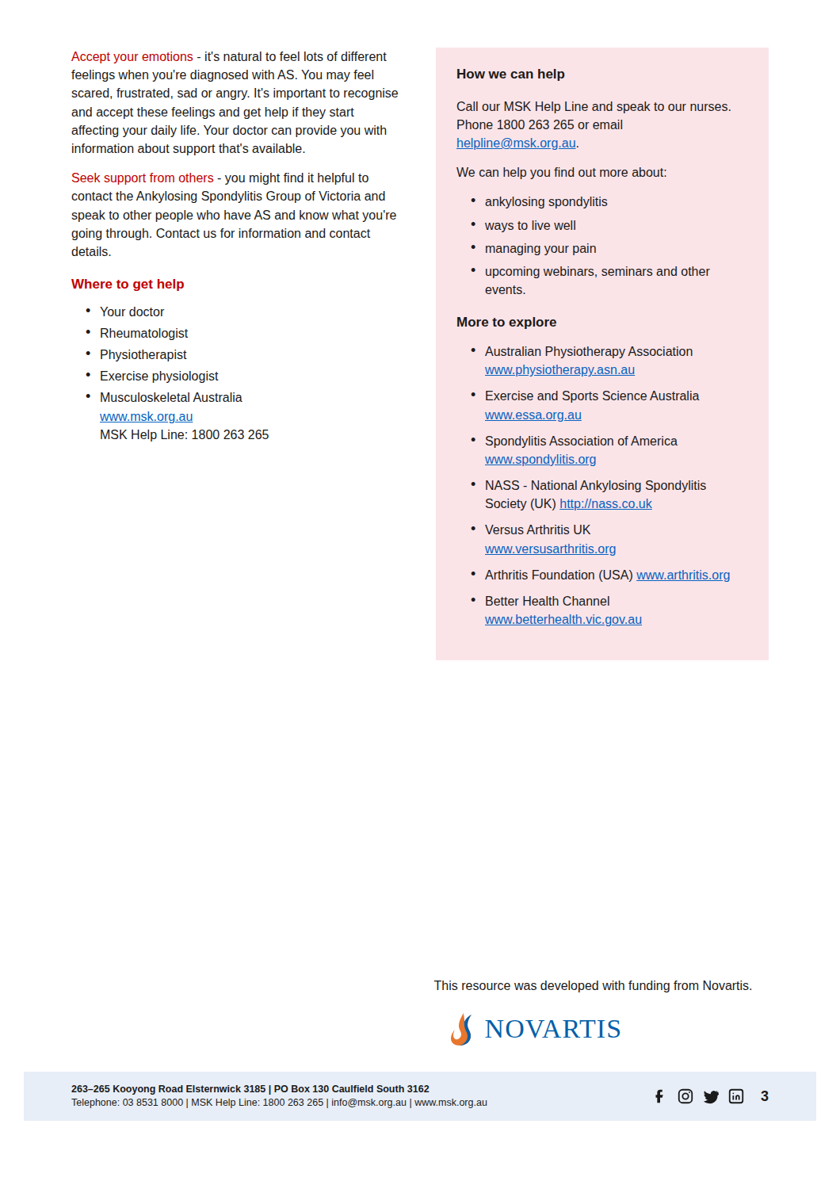Accept your emotions - it's natural to feel lots of different feelings when you're diagnosed with AS. You may feel scared, frustrated, sad or angry. It's important to recognise and accept these feelings and get help if they start affecting your daily life. Your doctor can provide you with information about support that's available.
Seek support from others - you might find it helpful to contact the Ankylosing Spondylitis Group of Victoria and speak to other people who have AS and know what you're going through. Contact us for information and contact details.
Where to get help
Your doctor
Rheumatologist
Physiotherapist
Exercise physiologist
Musculoskeletal Australia
www.msk.org.au
MSK Help Line: 1800 263 265
How we can help
Call our MSK Help Line and speak to our nurses. Phone 1800 263 265 or email helpline@msk.org.au.
We can help you find out more about:
ankylosing spondylitis
ways to live well
managing your pain
upcoming webinars, seminars and other events.
More to explore
Australian Physiotherapy Association
www.physiotherapy.asn.au
Exercise and Sports Science Australia
www.essa.org.au
Spondylitis Association of America
www.spondylitis.org
NASS - National Ankylosing Spondylitis Society (UK) http://nass.co.uk
Versus Arthritis UK
www.versusarthritis.org
Arthritis Foundation (USA) www.arthritis.org
Better Health Channel
www.betterhealth.vic.gov.au
This resource was developed with funding from Novartis.
NOVARTIS
263–265 Kooyong Road Elsternwick 3185 | PO Box 130 Caulfield South 3162
Telephone: 03 8531 8000 | MSK Help Line: 1800 263 265 | info@msk.org.au | www.msk.org.au
3